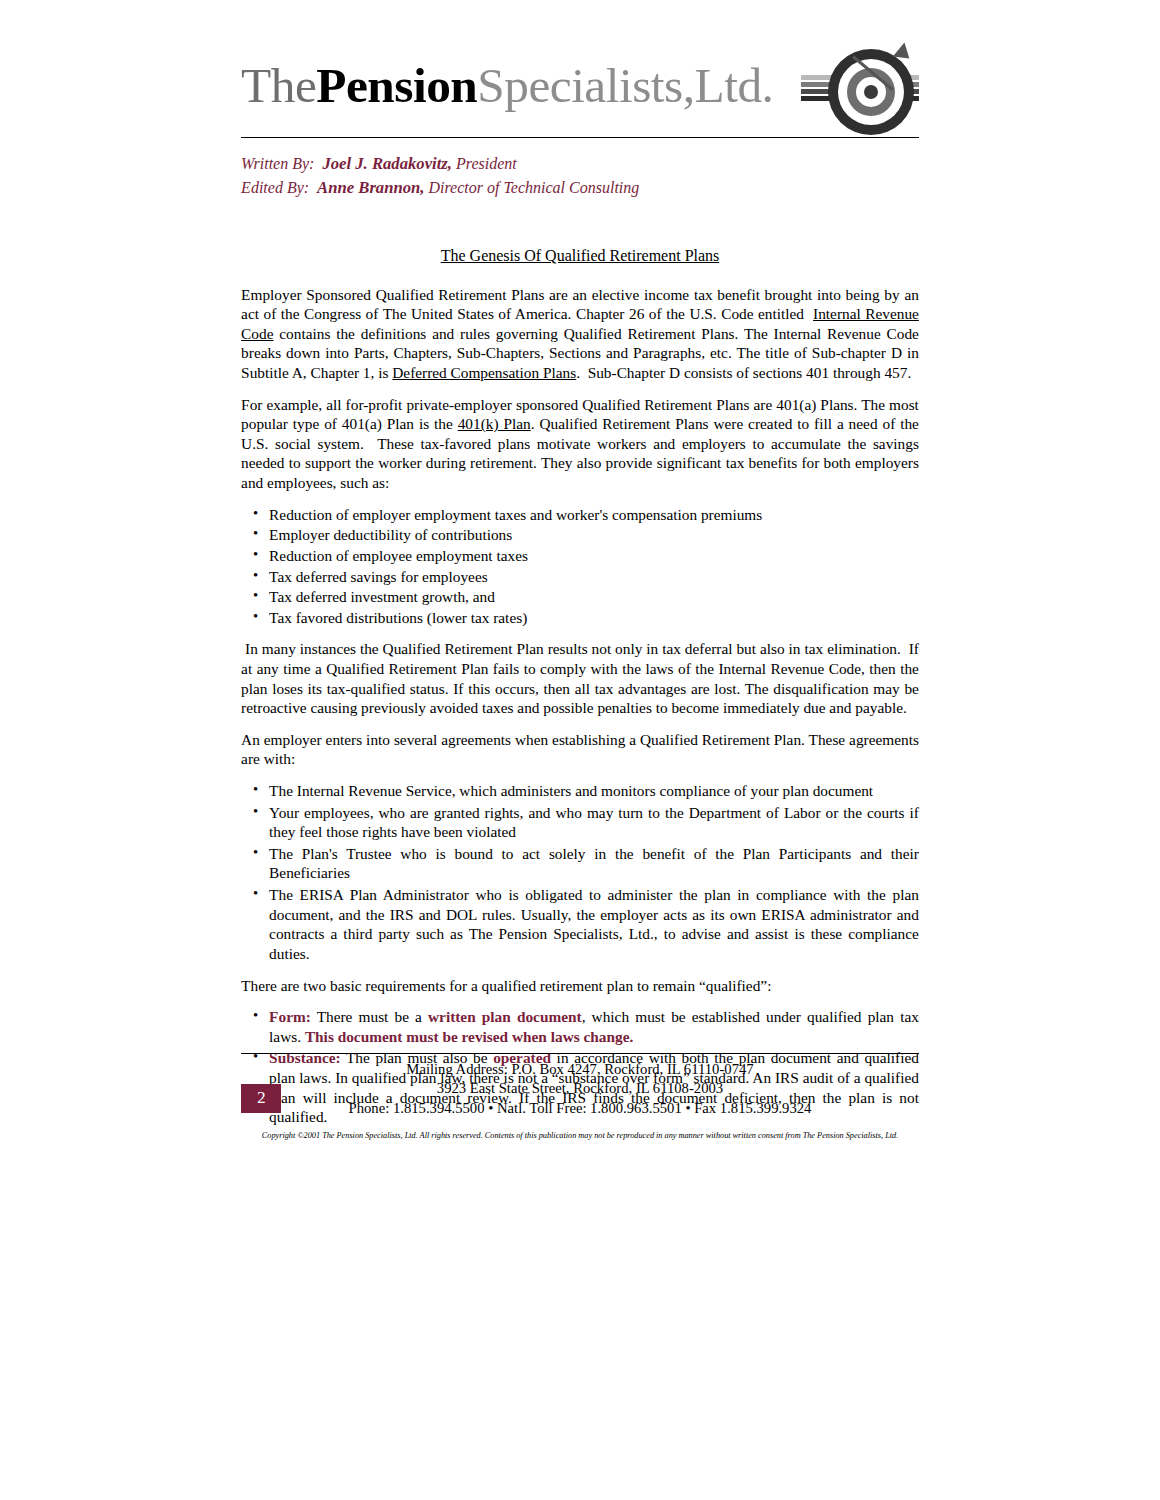The Pension Specialists, Ltd.
Written By: Joel J. Radakovitz, President
Edited By: Anne Brannon, Director of Technical Consulting
The Genesis Of Qualified Retirement Plans
Employer Sponsored Qualified Retirement Plans are an elective income tax benefit brought into being by an act of the Congress of The United States of America. Chapter 26 of the U.S. Code entitled Internal Revenue Code contains the definitions and rules governing Qualified Retirement Plans. The Internal Revenue Code breaks down into Parts, Chapters, Sub-Chapters, Sections and Paragraphs, etc. The title of Sub-chapter D in Subtitle A, Chapter 1, is Deferred Compensation Plans. Sub-Chapter D consists of sections 401 through 457.
For example, all for-profit private-employer sponsored Qualified Retirement Plans are 401(a) Plans. The most popular type of 401(a) Plan is the 401(k) Plan. Qualified Retirement Plans were created to fill a need of the U.S. social system. These tax-favored plans motivate workers and employers to accumulate the savings needed to support the worker during retirement. They also provide significant tax benefits for both employers and employees, such as:
Reduction of employer employment taxes and worker's compensation premiums
Employer deductibility of contributions
Reduction of employee employment taxes
Tax deferred savings for employees
Tax deferred investment growth, and
Tax favored distributions (lower tax rates)
In many instances the Qualified Retirement Plan results not only in tax deferral but also in tax elimination. If at any time a Qualified Retirement Plan fails to comply with the laws of the Internal Revenue Code, then the plan loses its tax-qualified status. If this occurs, then all tax advantages are lost. The disqualification may be retroactive causing previously avoided taxes and possible penalties to become immediately due and payable.
An employer enters into several agreements when establishing a Qualified Retirement Plan. These agreements are with:
The Internal Revenue Service, which administers and monitors compliance of your plan document
Your employees, who are granted rights, and who may turn to the Department of Labor or the courts if they feel those rights have been violated
The Plan's Trustee who is bound to act solely in the benefit of the Plan Participants and their Beneficiaries
The ERISA Plan Administrator who is obligated to administer the plan in compliance with the plan document, and the IRS and DOL rules. Usually, the employer acts as its own ERISA administrator and contracts a third party such as The Pension Specialists, Ltd., to advise and assist is these compliance duties.
There are two basic requirements for a qualified retirement plan to remain “qualified”:
Form: There must be a written plan document, which must be established under qualified plan tax laws. This document must be revised when laws change.
Substance: The plan must also be operated in accordance with both the plan document and qualified plan laws. In qualified plan law, there is not a “substance over form” standard. An IRS audit of a qualified plan will include a document review. If the IRS finds the document deficient, then the plan is not qualified.
Mailing Address: P.O. Box 4247, Rockford, IL 61110-0747
3923 East State Street, Rockford, IL 61108-2003
Phone: 1.815.394.5500 • Natl. Toll Free: 1.800.963.5501 • Fax 1.815.399.9324
Copyright ©2001 The Pension Specialists, Ltd. All rights reserved. Contents of this publication may not be reproduced in any manner without written consent from The Pension Specialists, Ltd.
2